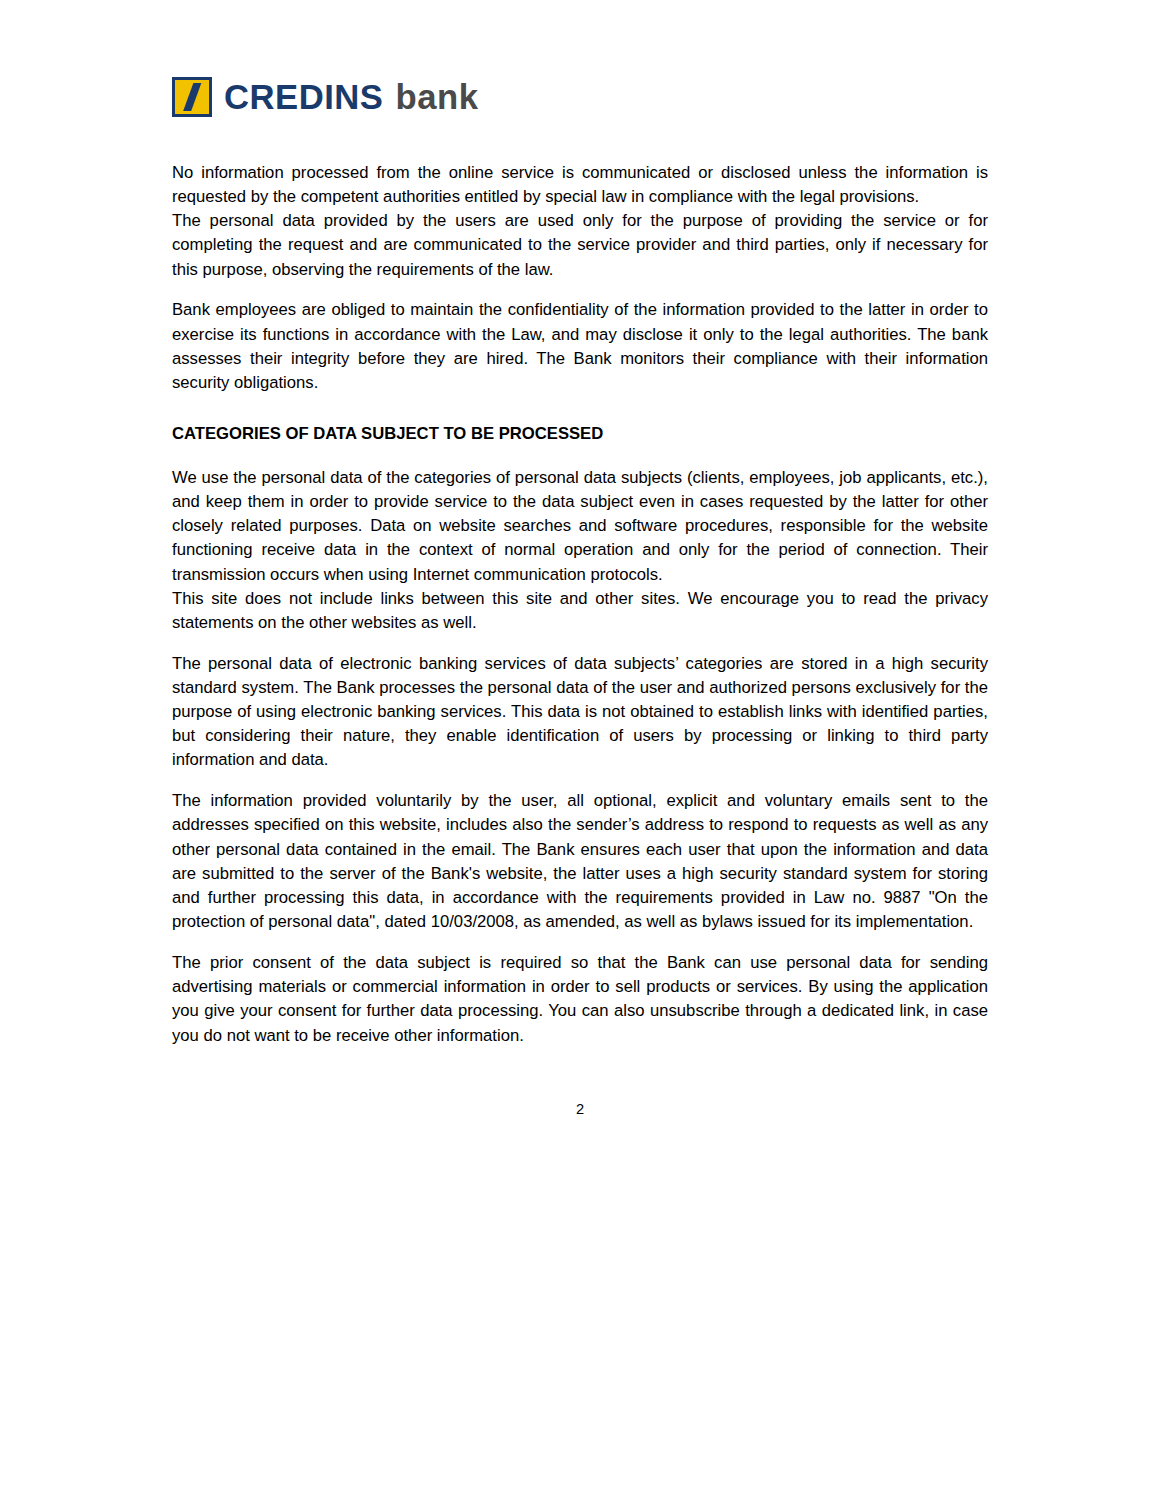CREDINS bank
No information processed from the online service is communicated or disclosed unless the information is requested by the competent authorities entitled by special law in compliance with the legal provisions.
The personal data provided by the users are used only for the purpose of providing the service or for completing the request and are communicated to the service provider and third parties, only if necessary for this purpose, observing the requirements of the law.
Bank employees are obliged to maintain the confidentiality of the information provided to the latter in order to exercise its functions in accordance with the Law, and may disclose it only to the legal authorities. The bank assesses their integrity before they are hired. The Bank monitors their compliance with their information security obligations.
Categories of data subject to be processed
We use the personal data of the categories of personal data subjects (clients, employees, job applicants, etc.), and keep them in order to provide service to the data subject even in cases requested by the latter for other closely related purposes. Data on website searches and software procedures, responsible for the website functioning receive data in the context of normal operation and only for the period of connection. Their transmission occurs when using Internet communication protocols.
This site does not include links between this site and other sites. We encourage you to read the privacy statements on the other websites as well.
The personal data of electronic banking services of data subjects’ categories are stored in a high security standard system. The Bank processes the personal data of the user and authorized persons exclusively for the purpose of using electronic banking services. This data is not obtained to establish links with identified parties, but considering their nature, they enable identification of users by processing or linking to third party information and data.
The information provided voluntarily by the user, all optional, explicit and voluntary emails sent to the addresses specified on this website, includes also the sender’s address to respond to requests as well as any other personal data contained in the email. The Bank ensures each user that upon the information and data are submitted to the server of the Bank's website, the latter uses a high security standard system for storing and further processing this data, in accordance with the requirements provided in Law no. 9887 "On the protection of personal data", dated 10/03/2008, as amended, as well as bylaws issued for its implementation.
The prior consent of the data subject is required so that the Bank can use personal data for sending advertising materials or commercial information in order to sell products or services. By using the application you give your consent for further data processing. You can also unsubscribe through a dedicated link, in case you do not want to be receive other information.
2